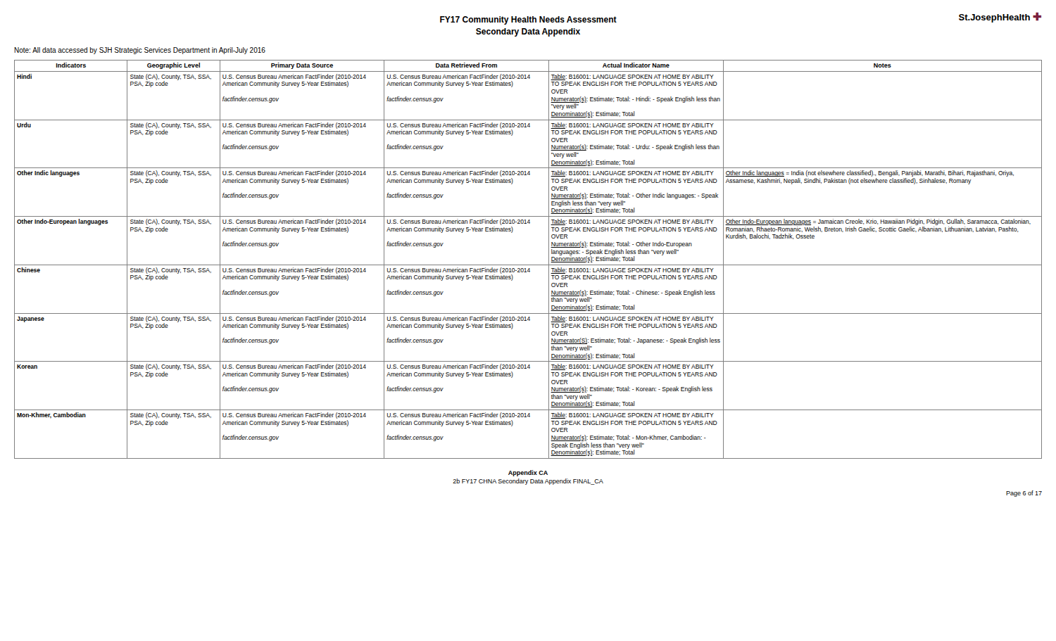St.JosephHealth ✚
FY17 Community Health Needs Assessment
Secondary Data Appendix
Note: All data accessed by SJH Strategic Services Department in April-July 2016
| Indicators | Geographic Level | Primary Data Source | Data Retrieved From | Actual Indicator Name | Notes |
| --- | --- | --- | --- | --- | --- |
| Hindi | State (CA), County, TSA, SSA, PSA, Zip code | U.S. Census Bureau American FactFinder (2010-2014 American Community Survey 5-Year Estimates) factfinder.census.gov | U.S. Census Bureau American FactFinder (2010-2014 American Community Survey 5-Year Estimates) factfinder.census.gov | Table : B16001: LANGUAGE SPOKEN AT HOME BY ABILITY TO SPEAK ENGLISH FOR THE POPULATION 5 YEARS AND OVER Numerator(s) : Estimate; Total: - Hindi: - Speak English less than "very well" Denominator(s) : Estimate; Total | |
| Urdu | State (CA), County, TSA, SSA, PSA, Zip code | U.S. Census Bureau American FactFinder (2010-2014 American Community Survey 5-Year Estimates) factfinder.census.gov | U.S. Census Bureau American FactFinder (2010-2014 American Community Survey 5-Year Estimates) factfinder.census.gov | Table : B16001: LANGUAGE SPOKEN AT HOME BY ABILITY TO SPEAK ENGLISH FOR THE POPULATION 5 YEARS AND OVER Numerator(s) : Estimate; Total: - Urdu: - Speak English less than "very well" Denominator(s) : Estimate; Total | |
| Other Indic languages | State (CA), County, TSA, SSA, PSA, Zip code | U.S. Census Bureau American FactFinder (2010-2014 American Community Survey 5-Year Estimates) factfinder.census.gov | U.S. Census Bureau American FactFinder (2010-2014 American Community Survey 5-Year Estimates) factfinder.census.gov | Table : B16001: LANGUAGE SPOKEN AT HOME BY ABILITY TO SPEAK ENGLISH FOR THE POPULATION 5 YEARS AND OVER Numerator(s) : Estimate; Total: - Other Indic languages: - Speak English less than "very well" Denominator(s) : Estimate; Total | Other Indic languages = India (not elsewhere classified)., Bengali, Panjabi, Marathi, Bihari, Rajasthani, Oriya, Assamese, Kashmiri, Nepali, Sindhi, Pakistan (not elsewhere classified), Sinhalese, Romany |
| Other Indo-European languages | State (CA), County, TSA, SSA, PSA, Zip code | U.S. Census Bureau American FactFinder (2010-2014 American Community Survey 5-Year Estimates) factfinder.census.gov | U.S. Census Bureau American FactFinder (2010-2014 American Community Survey 5-Year Estimates) factfinder.census.gov | Table : B16001: LANGUAGE SPOKEN AT HOME BY ABILITY TO SPEAK ENGLISH FOR THE POPULATION 5 YEARS AND OVER Numerator(s) : Estimate; Total: - Other Indo-European languages: - Speak English less than "very well" Denominator(s) : Estimate; Total | Other Indo-European languages = Jamaican Creole, Krio, Hawaiian Pidgin, Pidgin, Gullah, Saramacca, Catalonian, Romanian, Rhaeto-Romanic, Welsh, Breton, Irish Gaelic, Scottic Gaelic, Albanian, Lithuanian, Latvian, Pashto, Kurdish, Balochi, Tadzhik, Ossete |
| Chinese | State (CA), County, TSA, SSA, PSA, Zip code | U.S. Census Bureau American FactFinder (2010-2014 American Community Survey 5-Year Estimates) factfinder.census.gov | U.S. Census Bureau American FactFinder (2010-2014 American Community Survey 5-Year Estimates) factfinder.census.gov | Table : B16001: LANGUAGE SPOKEN AT HOME BY ABILITY TO SPEAK ENGLISH FOR THE POPULATION 5 YEARS AND OVER Numerator(s) : Estimate; Total: - Chinese: - Speak English less than "very well" Denominator(s) : Estimate; Total | |
| Japanese | State (CA), County, TSA, SSA, PSA, Zip code | U.S. Census Bureau American FactFinder (2010-2014 American Community Survey 5-Year Estimates) factfinder.census.gov | U.S. Census Bureau American FactFinder (2010-2014 American Community Survey 5-Year Estimates) factfinder.census.gov | Table : B16001: LANGUAGE SPOKEN AT HOME BY ABILITY TO SPEAK ENGLISH FOR THE POPULATION 5 YEARS AND OVER Numerator(S) : Estimate; Total: - Japanese: - Speak English less than "very well" Denominator(s) : Estimate; Total | |
| Korean | State (CA), County, TSA, SSA, PSA, Zip code | U.S. Census Bureau American FactFinder (2010-2014 American Community Survey 5-Year Estimates) factfinder.census.gov | U.S. Census Bureau American FactFinder (2010-2014 American Community Survey 5-Year Estimates) factfinder.census.gov | Table : B16001: LANGUAGE SPOKEN AT HOME BY ABILITY TO SPEAK ENGLISH FOR THE POPULATION 5 YEARS AND OVER Numerator(s) : Estimate; Total: - Korean: - Speak English less than "very well" Denominator(s) : Estimate; Total | |
| Mon-Khmer, Cambodian | State (CA), County, TSA, SSA, PSA, Zip code | U.S. Census Bureau American FactFinder (2010-2014 American Community Survey 5-Year Estimates) factfinder.census.gov | U.S. Census Bureau American FactFinder (2010-2014 American Community Survey 5-Year Estimates) factfinder.census.gov | Table : B16001: LANGUAGE SPOKEN AT HOME BY ABILITY TO SPEAK ENGLISH FOR THE POPULATION 5 YEARS AND OVER Numerator(s) : Estimate; Total: - Mon-Khmer, Cambodian: - Speak English less than "very well" Denominator(s) : Estimate; Total | |
Appendix CA
2b FY17 CHNA Secondary Data Appendix FINAL_CA
Page 6 of 17